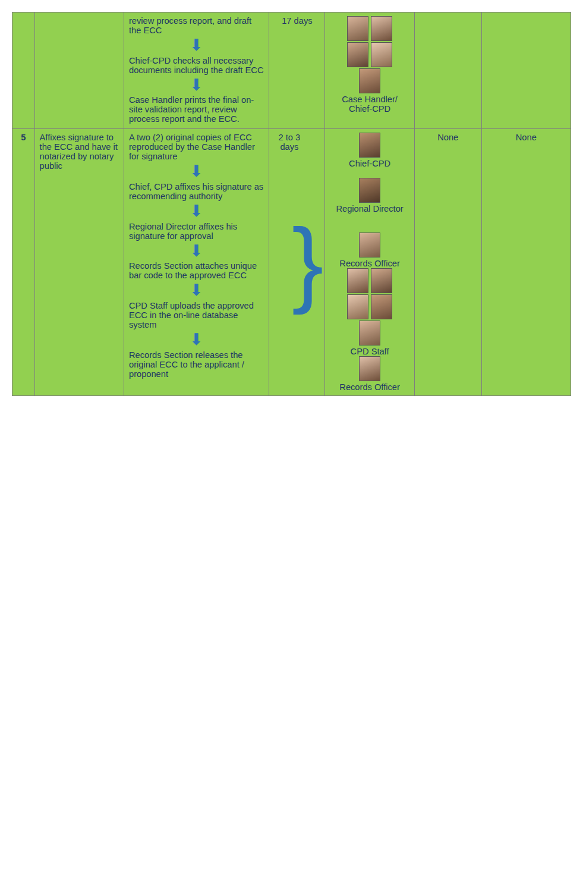| | | review process report, and draft the ECC ⬇ Chief-CPD checks all necessary documents including the draft ECC ⬇ Case Handler prints the final on-site validation report, review process report and the ECC. | 17 days | Case Handler/ Chief-CPD | | |
| 5 | Affixes signature to the ECC and have it notarized by notary public | A two (2) original copies of ECC reproduced by the Case Handler for signature ⬇ Chief, CPD affixes his signature as recommending authority ⬇ Regional Director affixes his signature for approval ⬇ Records Section attaches unique bar code to the approved ECC ⬇ CPD Staff uploads the approved ECC in the on-line database system ⬇ Records Section releases the original ECC to the applicant / proponent | 2 to 3 days } | Chief-CPD Regional Director Records Officer CPD Staff Records Officer | None | None |